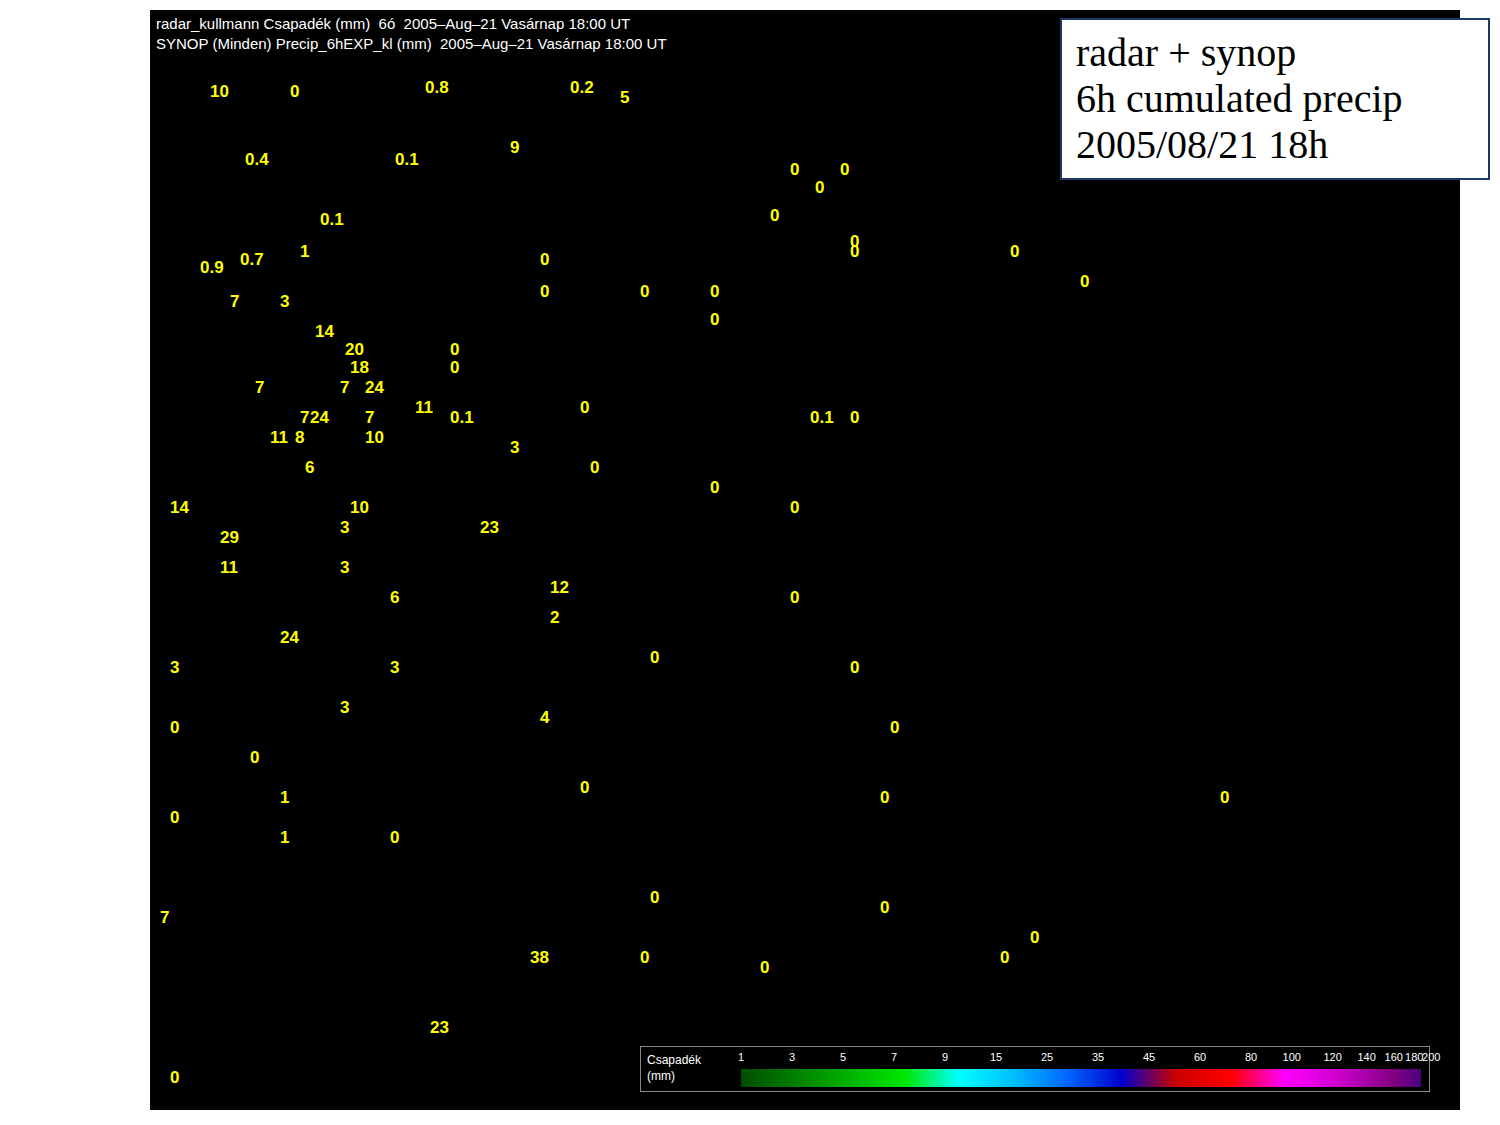radar_kullmann Csapadék (mm) 6ó 2005–Aug–21 Vasárnap 18:00 UT
SYNOP (Minden) Precip_6hEXP_kl (mm) 2005–Aug–21 Vasárnap 18:00 UT
10 0 0.8 0.2 5 0.4 0.1 9 0 0 0 0.1 0 0 0.9 0.7 1 0 0 0 7 3 0 0 0 0 14 20 18 0 0 7 7 24 11 0 7 24 7 0.1 0 0.1 0 11 8 10 3 0 6 0 14 10 0 29 3 23 11 3 6 12 0 2 24 3 3 0 0 0 3 4 0 0 0 0 1 0 0 1 0 0 0 7 0 38 0 0 0 23 0 51 46 62
Csapadék
(mm)
1 3 5 7 9 15 25 35 45 60 80 100 120 140 160 180 200
radar + synop
6h cumulated precip
2005/08/21 18h